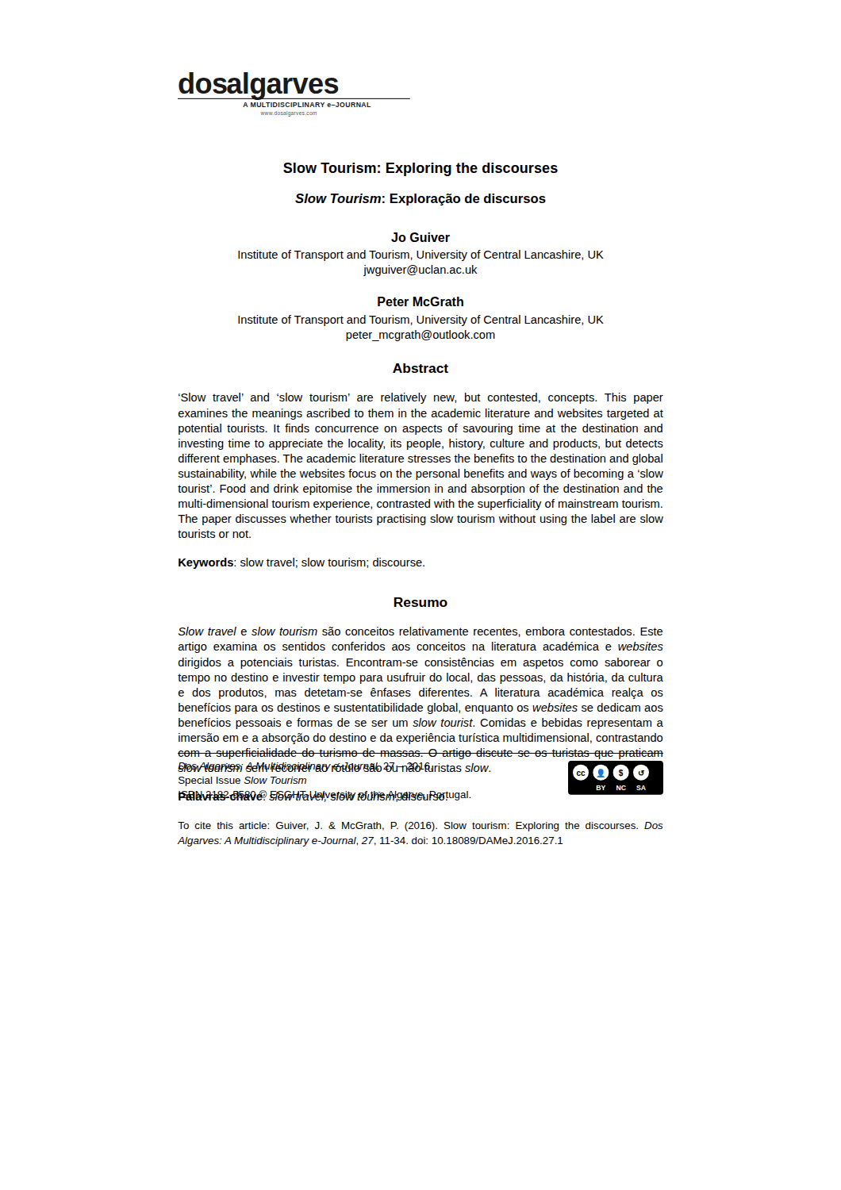dos algarves A MULTIDISCIPLINARY e–JOURNAL www.dosalgarves.com
Slow Tourism: Exploring the discourses
Slow Tourism: Exploração de discursos
Jo Guiver
Institute of Transport and Tourism, University of Central Lancashire, UK
jwguiver@uclan.ac.uk
Peter McGrath
Institute of Transport and Tourism, University of Central Lancashire, UK
peter_mcgrath@outlook.com
Abstract
‘Slow travel’ and ‘slow tourism’ are relatively new, but contested, concepts. This paper examines the meanings ascribed to them in the academic literature and websites targeted at potential tourists. It finds concurrence on aspects of savouring time at the destination and investing time to appreciate the locality, its people, history, culture and products, but detects different emphases. The academic literature stresses the benefits to the destination and global sustainability, while the websites focus on the personal benefits and ways of becoming a ‘slow tourist’. Food and drink epitomise the immersion in and absorption of the destination and the multi-dimensional tourism experience, contrasted with the superficiality of mainstream tourism. The paper discusses whether tourists practising slow tourism without using the label are slow tourists or not.
Keywords: slow travel; slow tourism; discourse.
Resumo
Slow travel e slow tourism são conceitos relativamente recentes, embora contestados. Este artigo examina os sentidos conferidos aos conceitos na literatura académica e websites dirigidos a potenciais turistas. Encontram-se consistências em aspetos como saborear o tempo no destino e investir tempo para usufruir do local, das pessoas, da história, da cultura e dos produtos, mas detetam-se ênfases diferentes. A literatura académica realça os benefícios para os destinos e sustentatibilidade global, enquanto os websites se dedicam aos benefícios pessoais e formas de se ser um slow tourist. Comidas e bebidas representam a imersão em e a absorção do destino e da experiência turística multidimensional, contrastando com a superficialidade do turismo de massas. O artigo discute se os turistas que praticam slow tourism sem recorrer ao rótulo são ou não turistas slow.
Palavras-chave: slow travel; slow tourism; discurso.
Dos Algarves: A Multidisciplinary e-Journal, 27 – 2016.
Special Issue Slow Tourism
ISBN 2182-5580 © ESGHT-University of the Algarve, Portugal.
cc 👤 $ ↺ BY NC SA
To cite this article: Guiver, J. & McGrath, P. (2016). Slow tourism: Exploring the discourses. Dos Algarves: A Multidisciplinary e-Journal, 27, 11-34. doi: 10.18089/DAMeJ.2016.27.1